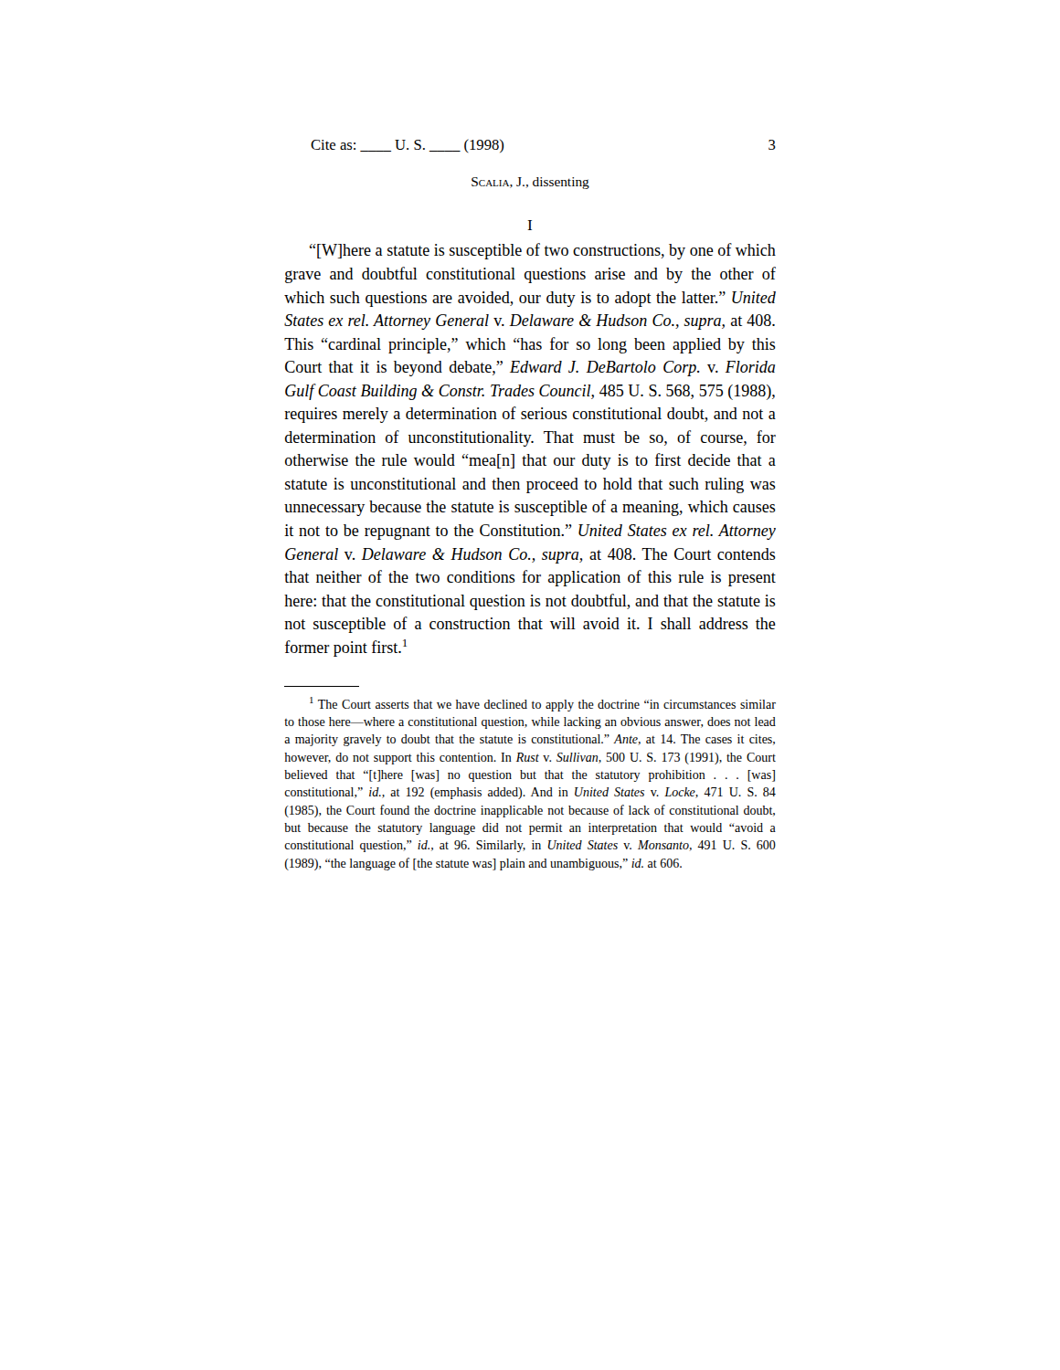Cite as: ____ U. S. ____ (1998) 3
Scalia, J., dissenting
I
“[W]here a statute is susceptible of two constructions, by one of which grave and doubtful constitutional questions arise and by the other of which such questions are avoided, our duty is to adopt the latter.” United States ex rel. Attorney General v. Delaware & Hudson Co., supra, at 408. This “cardinal principle,” which “has for so long been applied by this Court that it is beyond debate,” Edward J. DeBartolo Corp. v. Florida Gulf Coast Building & Constr. Trades Council, 485 U. S. 568, 575 (1988), requires merely a determination of serious constitutional doubt, and not a determination of unconstitutionality. That must be so, of course, for otherwise the rule would “mea[n] that our duty is to first decide that a statute is unconstitutional and then proceed to hold that such ruling was unnecessary because the statute is susceptible of a meaning, which causes it not to be repugnant to the Constitution.” United States ex rel. Attorney General v. Delaware & Hudson Co., supra, at 408. The Court contends that neither of the two conditions for application of this rule is present here: that the constitutional question is not doubtful, and that the statute is not susceptible of a construction that will avoid it. I shall address the former point first.1
1 The Court asserts that we have declined to apply the doctrine “in circumstances similar to those here—where a constitutional question, while lacking an obvious answer, does not lead a majority gravely to doubt that the statute is constitutional.” Ante, at 14. The cases it cites, however, do not support this contention. In Rust v. Sullivan, 500 U. S. 173 (1991), the Court believed that “[t]here [was] no question but that the statutory prohibition . . . [was] constitutional,” id., at 192 (emphasis added). And in United States v. Locke, 471 U. S. 84 (1985), the Court found the doctrine inapplicable not because of lack of constitutional doubt, but because the statutory language did not permit an interpretation that would “avoid a constitutional question,” id., at 96. Similarly, in United States v. Monsanto, 491 U. S. 600 (1989), “the language of [the statute was] plain and unambiguous,” id. at 606.